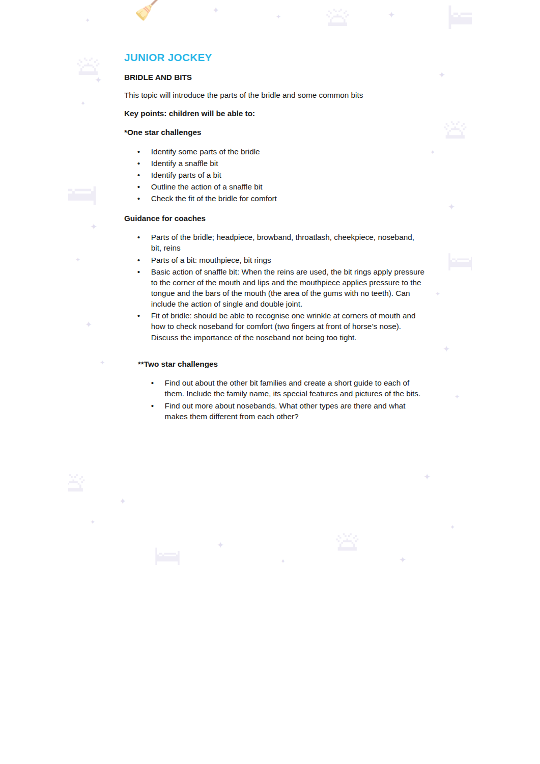🧹
✦
✦
🛎
✦
🛏
✦
🛎
✦
✦
✦
🛎
✦
🛏
✦
✦
✦
🛏
✦
✦
✦
✦
✦
🛎
✦
✦
🛏
✦
✦
🛎
✦
✦
✦
JUNIOR JOCKEY
BRIDLE AND BITS
This topic will introduce the parts of the bridle and some common bits
Key points: children will be able to:
*One star challenges
Identify some parts of the bridle
Identify a snaffle bit
Identify parts of a bit
Outline the action of a snaffle bit
Check the fit of the bridle for comfort
Guidance for coaches
Parts of the bridle; headpiece, browband, throatlash, cheekpiece, noseband, bit, reins
Parts of a bit: mouthpiece, bit rings
Basic action of snaffle bit: When the reins are used, the bit rings apply pressure to the corner of the mouth and lips and the mouthpiece applies pressure to the tongue and the bars of the mouth (the area of the gums with no teeth). Can include the action of single and double joint.
Fit of bridle: should be able to recognise one wrinkle at corners of mouth and how to check noseband for comfort (two fingers at front of horse’s nose). Discuss the importance of the noseband not being too tight.
**Two star challenges
Find out about the other bit families and create a short guide to each of them. Include the family name, its special features and pictures of the bits.
Find out more about nosebands. What other types are there and what makes them different from each other?